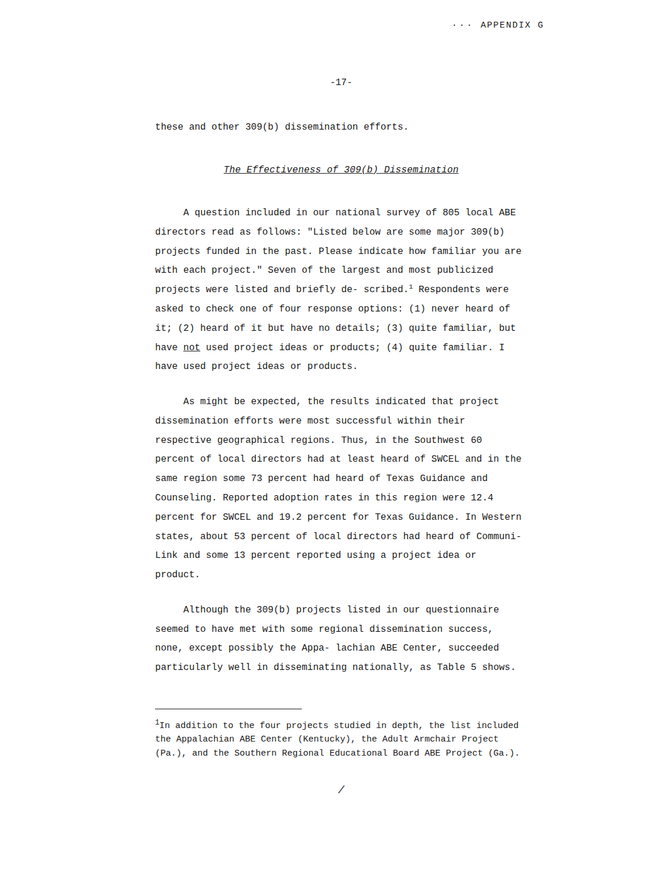··· APPENDIX G
-17-
these and other 309(b) dissemination efforts.
The Effectiveness of 309(b) Dissemination
A question included in our national survey of 805 local ABE directors read as follows: "Listed below are some major 309(b) projects funded in the past. Please indicate how familiar you are with each project." Seven of the largest and most publicized projects were listed and briefly de- scribed.1 Respondents were asked to check one of four response options: (1) never heard of it; (2) heard of it but have no details; (3) quite familiar, but have not used project ideas or products; (4) quite familiar. I have used project ideas or products.
As might be expected, the results indicated that project dissemination efforts were most successful within their respective geographical regions. Thus, in the Southwest 60 percent of local directors had at least heard of SWCEL and in the same region some 73 percent had heard of Texas Guidance and Counseling. Reported adoption rates in this region were 12.4 percent for SWCEL and 19.2 percent for Texas Guidance. In Western states, about 53 percent of local directors had heard of Communi-Link and some 13 percent reported using a project idea or product.
Although the 309(b) projects listed in our questionnaire seemed to have met with some regional dissemination success, none, except possibly the Appa- lachian ABE Center, succeeded particularly well in disseminating nationally, as Table 5 shows.
1In addition to the four projects studied in depth, the list included the Appalachian ABE Center (Kentucky), the Adult Armchair Project (Pa.), and the Southern Regional Educational Board ABE Project (Ga.).
/